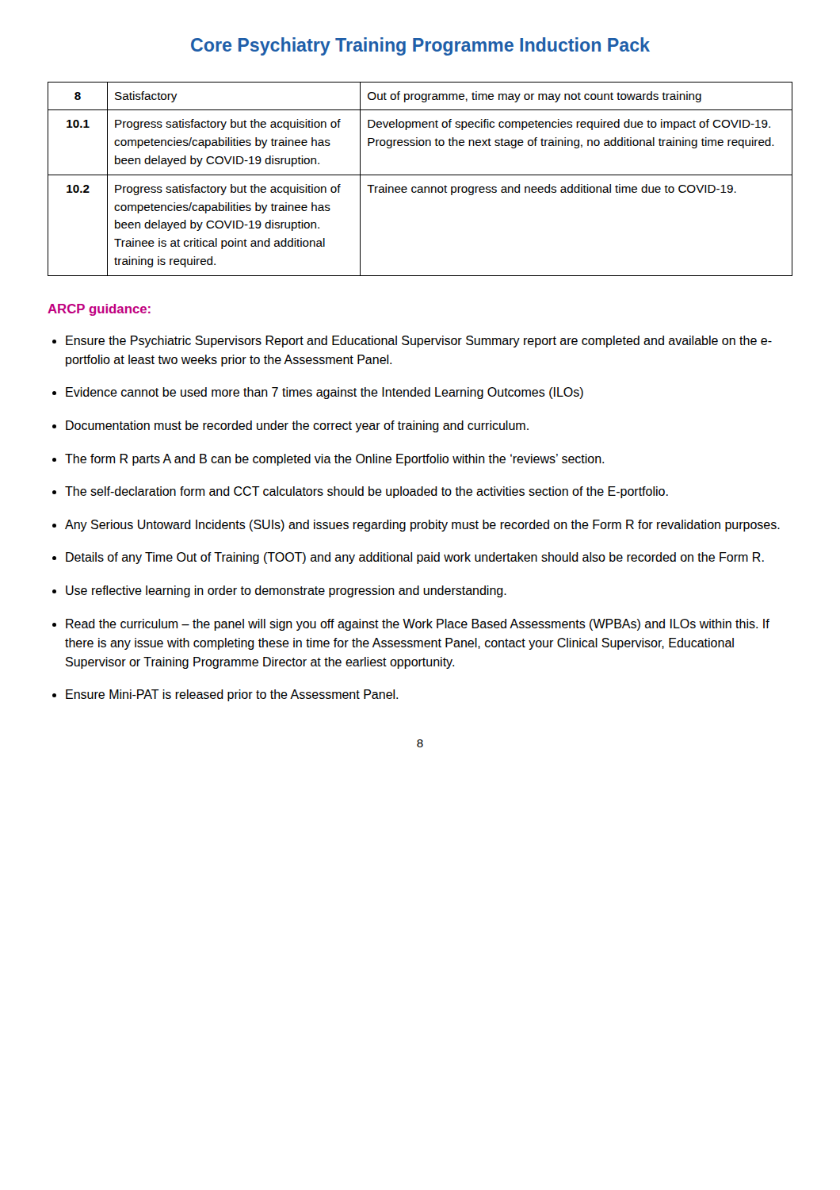Core Psychiatry Training Programme Induction Pack
| 8 | Satisfactory | Out of programme, time may or may not count towards training |
| 10.1 | Progress satisfactory but the acquisition of competencies/capabilities by trainee has been delayed by COVID-19 disruption. | Development of specific competencies required due to impact of COVID-19. Progression to the next stage of training, no additional training time required. |
| 10.2 | Progress satisfactory but the acquisition of competencies/capabilities by trainee has been delayed by COVID-19 disruption. Trainee is at critical point and additional training is required. | Trainee cannot progress and needs additional time due to COVID-19. |
ARCP guidance:
Ensure the Psychiatric Supervisors Report and Educational Supervisor Summary report are completed and available on the e-portfolio at least two weeks prior to the Assessment Panel.
Evidence cannot be used more than 7 times against the Intended Learning Outcomes (ILOs)
Documentation must be recorded under the correct year of training and curriculum.
The form R parts A and B can be completed via the Online Eportfolio within the ‘reviews’ section.
The self-declaration form and CCT calculators should be uploaded to the activities section of the E-portfolio.
Any Serious Untoward Incidents (SUIs) and issues regarding probity must be recorded on the Form R for revalidation purposes.
Details of any Time Out of Training (TOOT) and any additional paid work undertaken should also be recorded on the Form R.
Use reflective learning in order to demonstrate progression and understanding.
Read the curriculum – the panel will sign you off against the Work Place Based Assessments (WPBAs) and ILOs within this. If there is any issue with completing these in time for the Assessment Panel, contact your Clinical Supervisor, Educational Supervisor or Training Programme Director at the earliest opportunity.
Ensure Mini-PAT is released prior to the Assessment Panel.
8